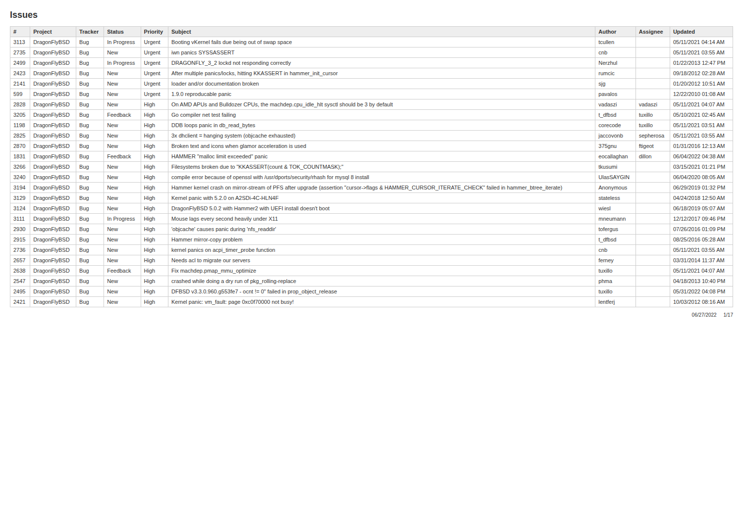Issues
| # | Project | Tracker | Status | Priority | Subject | Author | Assignee | Updated |
| --- | --- | --- | --- | --- | --- | --- | --- | --- |
| 3113 | DragonFlyBSD | Bug | In Progress | Urgent | Booting vKernel fails due being out of swap space | tcullen | | 05/11/2021 04:14 AM |
| 2735 | DragonFlyBSD | Bug | New | Urgent | iwn panics SYSSASSERT | cnb | | 05/11/2021 03:55 AM |
| 2499 | DragonFlyBSD | Bug | In Progress | Urgent | DRAGONFLY_3_2 lockd not responding correctly | Nerzhul | | 01/22/2013 12:47 PM |
| 2423 | DragonFlyBSD | Bug | New | Urgent | After multiple panics/locks, hitting KKASSERT in hammer_init_cursor | rumcic | | 09/18/2012 02:28 AM |
| 2141 | DragonFlyBSD | Bug | New | Urgent | loader and/or documentation broken | sjg | | 01/20/2012 10:51 AM |
| 599 | DragonFlyBSD | Bug | New | Urgent | 1.9.0 reproducable panic | pavalos | | 12/22/2010 01:08 AM |
| 2828 | DragonFlyBSD | Bug | New | High | On AMD APUs and Bulldozer CPUs, the machdep.cpu_idle_hlt sysctl should be 3 by default | vadaszi | vadaszi | 05/11/2021 04:07 AM |
| 3205 | DragonFlyBSD | Bug | Feedback | High | Go compiler net test failing | t_dfbsd | tuxillo | 05/10/2021 02:45 AM |
| 1198 | DragonFlyBSD | Bug | New | High | DDB loops panic in db_read_bytes | corecode | tuxillo | 05/11/2021 03:51 AM |
| 2825 | DragonFlyBSD | Bug | New | High | 3x dhclient = hanging system (objcache exhausted) | jaccovonb | sepherosa | 05/11/2021 03:55 AM |
| 2870 | DragonFlyBSD | Bug | New | High | Broken text and icons when glamor acceleration is used | 375gnu | ftigeot | 01/31/2016 12:13 AM |
| 1831 | DragonFlyBSD | Bug | Feedback | High | HAMMER "malloc limit exceeded" panic | eocallaghan | dillon | 06/04/2022 04:38 AM |
| 3266 | DragonFlyBSD | Bug | New | High | Filesystems broken due to "KKASSERT(count & TOK_COUNTMASK);" | tkusumi | | 03/15/2021 01:21 PM |
| 3240 | DragonFlyBSD | Bug | New | High | compile error because of openssl with /usr/dports/security/rhash for mysql 8 install | UlasSAYGIN | | 06/04/2020 08:05 AM |
| 3194 | DragonFlyBSD | Bug | New | High | Hammer kernel crash on mirror-stream of PFS after upgrade (assertion "cursor->flags & HAMMER_CURSOR_ITERATE_CHECK" failed in hammer_btree_iterate) | Anonymous | | 06/29/2019 01:32 PM |
| 3129 | DragonFlyBSD | Bug | New | High | Kernel panic with 5.2.0 on A2SDi-4C-HLN4F | stateless | | 04/24/2018 12:50 AM |
| 3124 | DragonFlyBSD | Bug | New | High | DragonFlyBSD 5.0.2 with Hammer2 with UEFI install doesn't boot | wiesl | | 06/18/2019 05:07 AM |
| 3111 | DragonFlyBSD | Bug | In Progress | High | Mouse lags every second heavily under X11 | mneumann | | 12/12/2017 09:46 PM |
| 2930 | DragonFlyBSD | Bug | New | High | 'objcache' causes panic during 'nfs_readdir' | tofergus | | 07/26/2016 01:09 PM |
| 2915 | DragonFlyBSD | Bug | New | High | Hammer mirror-copy problem | t_dfbsd | | 08/25/2016 05:28 AM |
| 2736 | DragonFlyBSD | Bug | New | High | kernel panics on acpi_timer_probe function | cnb | | 05/11/2021 03:55 AM |
| 2657 | DragonFlyBSD | Bug | New | High | Needs acl to migrate our servers | ferney | | 03/31/2014 11:37 AM |
| 2638 | DragonFlyBSD | Bug | Feedback | High | Fix machdep.pmap_mmu_optimize | tuxillo | | 05/11/2021 04:07 AM |
| 2547 | DragonFlyBSD | Bug | New | High | crashed while doing a dry run of pkg_rolling-replace | phma | | 04/18/2013 10:40 PM |
| 2495 | DragonFlyBSD | Bug | New | High | DFBSD v3.3.0.960.g553fe7 - ocnt != 0" failed in prop_object_release | tuxillo | | 05/31/2022 04:08 PM |
| 2421 | DragonFlyBSD | Bug | New | High | Kernel panic: vm_fault: page 0xc0f70000 not busy! | lentferj | | 10/03/2012 08:16 AM |
06/27/2022 1/17